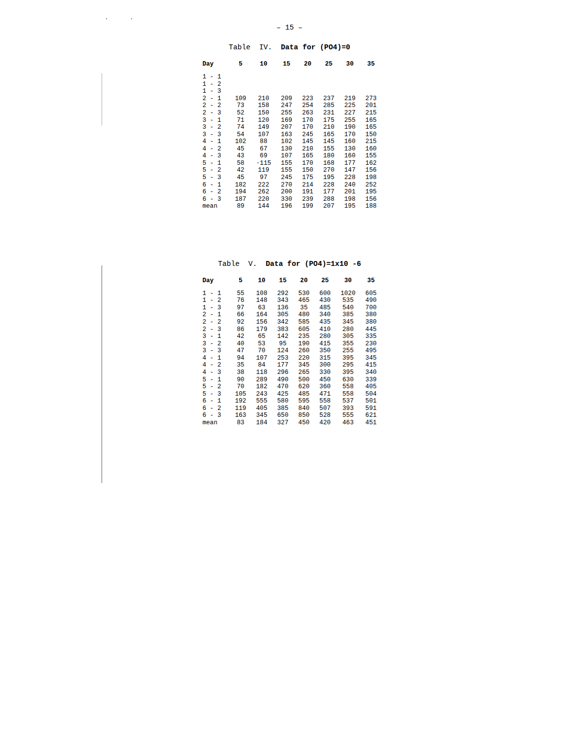. .
– 15 –
Table IV. Data for (PO4)=0
| Day | 5 | 10 | 15 | 20 | 25 | 30 | 35 |
| --- | --- | --- | --- | --- | --- | --- | --- |
| 1 - 1 | | | | | | | |
| 1 - 2 | | | | | | | |
| 1 - 3 | | | | | | | |
| 2 - 1 | 109 | 210 | 209 | 223 | 237 | 219 | 273 |
| 2 - 2 | 73 | 158 | 247 | 254 | 285 | 225 | 201 |
| 2 - 3 | 52 | 150 | 255 | 263 | 231 | 227 | 215 |
| 3 - 1 | 71 | 120 | 169 | 170 | 175 | 255 | 165 |
| 3 - 2 | 74 | 149 | 207 | 170 | 210 | 190 | 165 |
| 3 - 3 | 54 | 107 | 163 | 245 | 165 | 170 | 150 |
| 4 - 1 | 102 | 88 | 102 | 145 | 145 | 160 | 215 |
| 4 - 2 | 45 | 67 | 130 | 210 | 155 | 130 | 160 |
| 4 - 3 | 43 | 69 | 107 | 165 | 180 | 160 | 155 |
| 5 - 1 | 58 | ·115 | 155 | 170 | 168 | 177 | 162 |
| 5 - 2 | 42 | 119 | 155 | 150 | 270 | 147 | 156 |
| 5 - 3 | 45 | 97 | 245 | 175 | 195 | 228 | 198 |
| 6 - 1 | 182 | 222 | 270 | 214 | 228 | 240 | 252 |
| 6 - 2 | 194 | 262 | 200 | 191 | 177 | 201 | 195 |
| 6 - 3 | 187 | 220 | 330 | 239 | 288 | 198 | 156 |
| mean | 89 | 144 | 196 | 199 | 207 | 195 | 188 |
Table V. Data for (PO4)=1x10 -6
| Day | 5 | 10 | 15 | 20 | 25 | 30 | 35 |
| --- | --- | --- | --- | --- | --- | --- | --- |
| 1 - 1 | 55 | 108 | 292 | 530 | 600 | 1020 | 605 |
| 1 - 2 | 76 | 148 | 343 | 465 | 430 | 535 | 490 |
| 1 - 3 | 97 | 63 | 136 | 35 | 485 | 540 | 700 |
| 2 - 1 | 66 | 164 | 305 | 480 | 340 | 385 | 380 |
| 2 - 2 | 92 | 156 | 342 | 585 | 435 | 345 | 380 |
| 2 - 3 | 86 | 179 | 383 | 605 | 410 | 280 | 445 |
| 3 - 1 | 42 | 65 | 142 | 235 | 280 | 305 | 335 |
| 3 - 2 | 40 | 53 | 95 | 190 | 415 | 355 | 230 |
| 3 - 3 | 47 | 70 | 124 | 260 | 350 | 255 | 495 |
| 4 - 1 | 94 | 107 | 253 | 220 | 315 | 395 | 345 |
| 4 - 2 | 35 | 84 | 177 | 345 | 300 | 295 | 415 |
| 4 - 3 | 38 | 118 | 296 | 265 | 330 | 395 | 340 |
| 5 - 1 | 90 | 289 | 490 | 500 | 450 | 630 | 339 |
| 5 - 2 | 70 | 182 | 470 | 620 | 360 | 558 | 405 |
| 5 - 3 | 105 | 243 | 425 | 485 | 471 | 558 | 504 |
| 6 - 1 | 192 | 555 | 580 | 595 | 558 | 537 | 501 |
| 6 - 2 | 119 | 405 | 385 | 840 | 507 | 393 | 591 |
| 6 - 3 | 163 | 345 | 650 | 850 | 528 | 555 | 621 |
| mean | 83 | 184 | 327 | 450 | 420 | 463 | 451 |